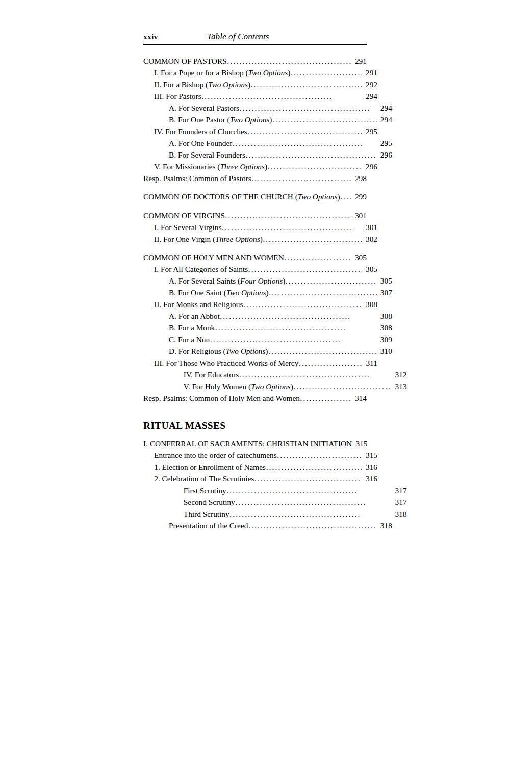xxiv
Table of Contents
COMMON OF PASTORS........................................... 291
I. For a Pope or for a Bishop (Two Options)........................................... 291
II. For a Bishop (Two Options)........................................... 292
III. For Pastors........................................... 294
A. For Several Pastors........................................... 294
B. For One Pastor (Two Options)........................................... 294
IV. For Founders of Churches........................................... 295
A. For One Founder........................................... 295
B. For Several Founders........................................... 296
V. For Missionaries (Three Options)........................................... 296
Resp. Psalms: Common of Pastors........................................... 298
COMMON OF DOCTORS OF THE CHURCH (Two Options)........................................... 299
COMMON OF VIRGINS........................................... 301
I. For Several Virgins........................................... 301
II. For One Virgin (Three Options)........................................... 302
COMMON OF HOLY MEN AND WOMEN........................................... 305
I. For All Categories of Saints........................................... 305
A. For Several Saints (Four Options)........................................... 305
B. For One Saint (Two Options)........................................... 307
II. For Monks and Religious........................................... 308
A. For an Abbot........................................... 308
B. For a Monk........................................... 308
C. For a Nun........................................... 309
D. For Religious (Two Options)........................................... 310
III. For Those Who Practiced Works of Mercy........................................... 311
IV. For Educators........................................... 312
V. For Holy Women (Two Options)........................................... 313
Resp. Psalms: Common of Holy Men and Women........................................... 314
RITUAL MASSES
I. CONFERRAL OF SACRAMENTS: CHRISTIAN INITIATION........................................... 315
Entrance into the order of catechumens........................................... 315
1. Election or Enrollment of Names........................................... 316
2. Celebration of The Scrutinies........................................... 316
First Scrutiny........................................... 317
Second Scrutiny........................................... 317
Third Scrutiny........................................... 318
Presentation of the Creed........................................... 318